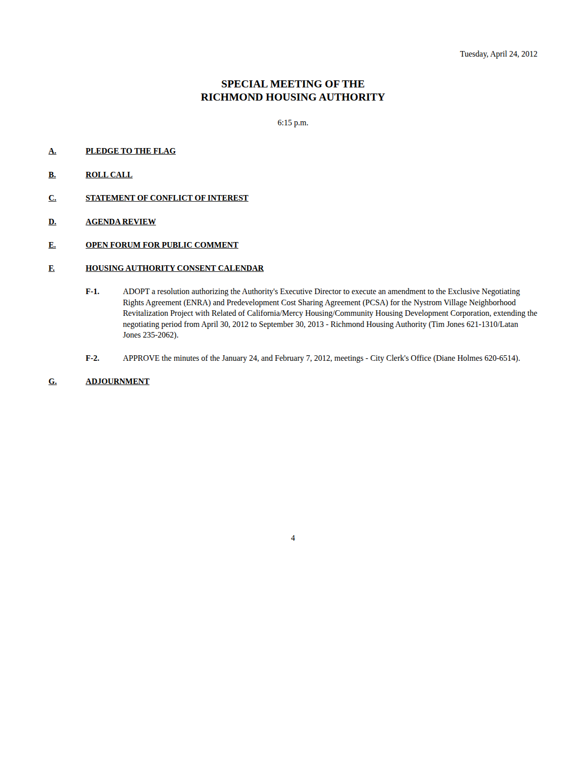Tuesday, April 24, 2012
SPECIAL MEETING OF THE
RICHMOND HOUSING AUTHORITY
6:15 p.m.
A. PLEDGE TO THE FLAG
B. ROLL CALL
C. STATEMENT OF CONFLICT OF INTEREST
D. AGENDA REVIEW
E. OPEN FORUM FOR PUBLIC COMMENT
F. HOUSING AUTHORITY CONSENT CALENDAR
F-1. ADOPT a resolution authorizing the Authority's Executive Director to execute an amendment to the Exclusive Negotiating Rights Agreement (ENRA) and Predevelopment Cost Sharing Agreement (PCSA) for the Nystrom Village Neighborhood Revitalization Project with Related of California/Mercy Housing/Community Housing Development Corporation, extending the negotiating period from April 30, 2012 to September 30, 2013 - Richmond Housing Authority (Tim Jones 621-1310/Latan Jones 235-2062).
F-2. APPROVE the minutes of the January 24, and February 7, 2012, meetings - City Clerk's Office (Diane Holmes 620-6514).
G. ADJOURNMENT
4